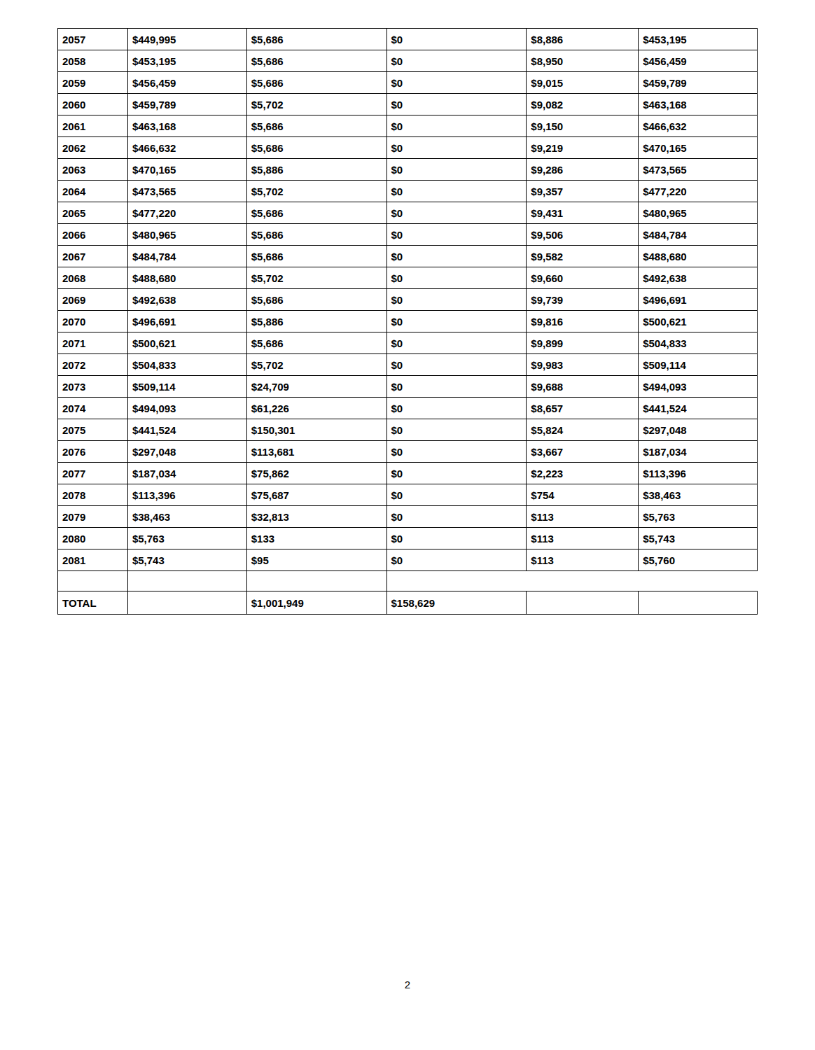| 2057 | $449,995 | $5,686 | $0 | $8,886 | $453,195 |
| 2058 | $453,195 | $5,686 | $0 | $8,950 | $456,459 |
| 2059 | $456,459 | $5,686 | $0 | $9,015 | $459,789 |
| 2060 | $459,789 | $5,702 | $0 | $9,082 | $463,168 |
| 2061 | $463,168 | $5,686 | $0 | $9,150 | $466,632 |
| 2062 | $466,632 | $5,686 | $0 | $9,219 | $470,165 |
| 2063 | $470,165 | $5,886 | $0 | $9,286 | $473,565 |
| 2064 | $473,565 | $5,702 | $0 | $9,357 | $477,220 |
| 2065 | $477,220 | $5,686 | $0 | $9,431 | $480,965 |
| 2066 | $480,965 | $5,686 | $0 | $9,506 | $484,784 |
| 2067 | $484,784 | $5,686 | $0 | $9,582 | $488,680 |
| 2068 | $488,680 | $5,702 | $0 | $9,660 | $492,638 |
| 2069 | $492,638 | $5,686 | $0 | $9,739 | $496,691 |
| 2070 | $496,691 | $5,886 | $0 | $9,816 | $500,621 |
| 2071 | $500,621 | $5,686 | $0 | $9,899 | $504,833 |
| 2072 | $504,833 | $5,702 | $0 | $9,983 | $509,114 |
| 2073 | $509,114 | $24,709 | $0 | $9,688 | $494,093 |
| 2074 | $494,093 | $61,226 | $0 | $8,657 | $441,524 |
| 2075 | $441,524 | $150,301 | $0 | $5,824 | $297,048 |
| 2076 | $297,048 | $113,681 | $0 | $3,667 | $187,034 |
| 2077 | $187,034 | $75,862 | $0 | $2,223 | $113,396 |
| 2078 | $113,396 | $75,687 | $0 | $754 | $38,463 |
| 2079 | $38,463 | $32,813 | $0 | $113 | $5,763 |
| 2080 | $5,763 | $133 | $0 | $113 | $5,743 |
| 2081 | $5,743 | $95 | $0 | $113 | $5,760 |
| TOTAL | | $1,001,949 | $158,629 | | |
2